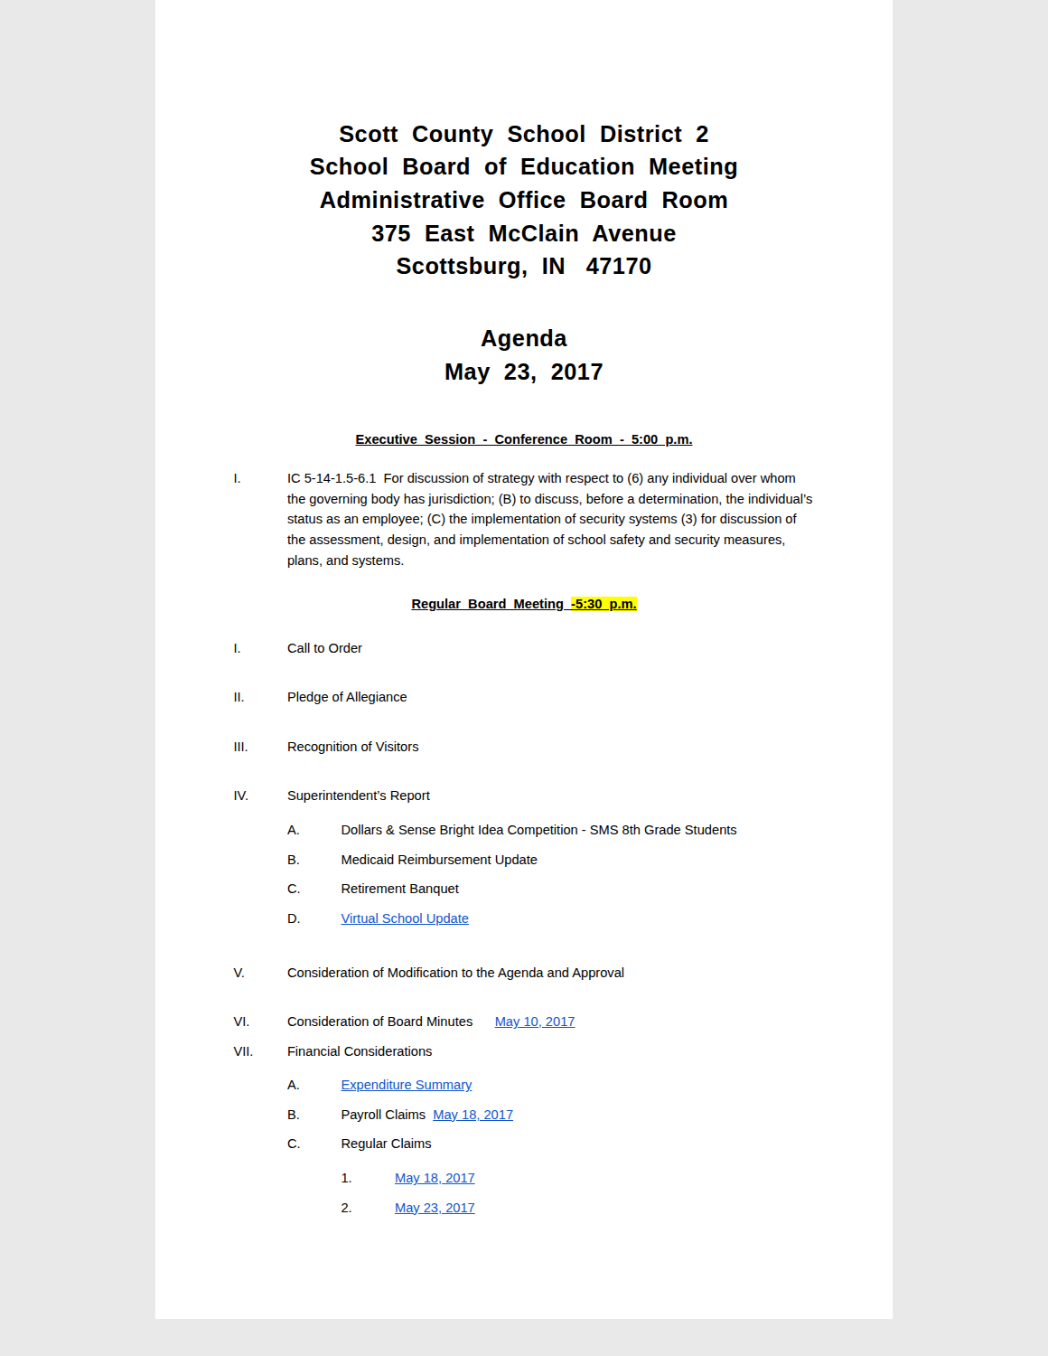Scott County School District 2
School Board of Education Meeting
Administrative Office Board Room
375 East McClain Avenue
Scottsburg, IN 47170
Agenda
May 23, 2017
Executive Session - Conference Room - 5:00 p.m.
I.
IC 5-14-1.5-6.1 For discussion of strategy with respect to (6) any individual over whom the governing body has jurisdiction; (B) to discuss, before a determination, the individual’s status as an employee; (C) the implementation of security systems (3) for discussion of the assessment, design, and implementation of school safety and security measures, plans, and systems.
Regular Board Meeting -5:30 p.m.
| I. | Call to Order |
| II. | Pledge of Allegiance |
| III. | Recognition of Visitors |
| IV. | Superintendent’s Report |
| | / A. / Dollars & Sense Bright Idea Competition - SMS 8th Grade Students / / B. / Medicaid Reimbursement Update / / C. / Retirement Banquet / / D. / Virtual School Update / |
| V. | Consideration of Modification to the Agenda and Approval |
| VI. | Consideration of Board Minutes May 10, 2017 |
| VII. | Financial Considerations |
| | / A. / Expenditure Summary / / B. / Payroll Claims May 18, 2017 / / C. / Regular Claims / / / / 1. / May 18, 2017 / / 2. / May 23, 2017 / / |